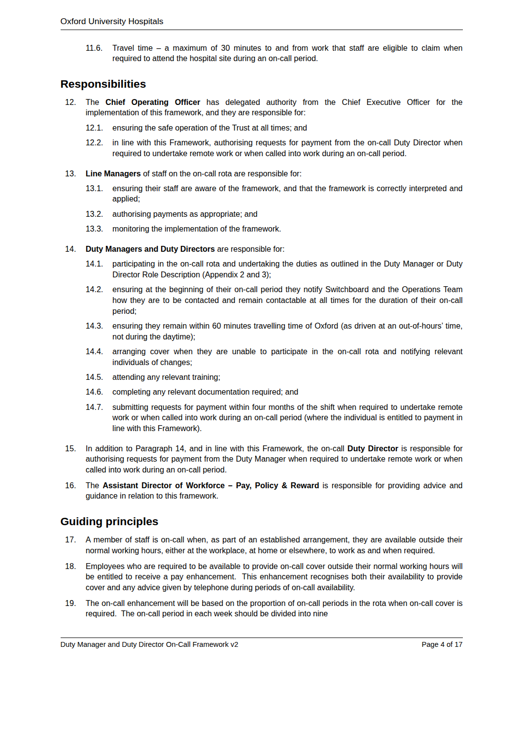Oxford University Hospitals
11.6.
Travel time – a maximum of 30 minutes to and from work that staff are eligible to claim when required to attend the hospital site during an on-call period.
Responsibilities
12.
The Chief Operating Officer has delegated authority from the Chief Executive Officer for the implementation of this framework, and they are responsible for:
12.1.
ensuring the safe operation of the Trust at all times; and
12.2.
in line with this Framework, authorising requests for payment from the on-call Duty Director when required to undertake remote work or when called into work during an on-call period.
13.
Line Managers of staff on the on-call rota are responsible for:
13.1.
ensuring their staff are aware of the framework, and that the framework is correctly interpreted and applied;
13.2.
authorising payments as appropriate; and
13.3.
monitoring the implementation of the framework.
14.
Duty Managers and Duty Directors are responsible for:
14.1.
participating in the on-call rota and undertaking the duties as outlined in the Duty Manager or Duty Director Role Description (Appendix 2 and 3);
14.2.
ensuring at the beginning of their on-call period they notify Switchboard and the Operations Team how they are to be contacted and remain contactable at all times for the duration of their on-call period;
14.3.
ensuring they remain within 60 minutes travelling time of Oxford (as driven at an out-of-hours’ time, not during the daytime);
14.4.
arranging cover when they are unable to participate in the on-call rota and notifying relevant individuals of changes;
14.5.
attending any relevant training;
14.6.
completing any relevant documentation required; and
14.7.
submitting requests for payment within four months of the shift when required to undertake remote work or when called into work during an on-call period (where the individual is entitled to payment in line with this Framework).
15.
In addition to Paragraph 14, and in line with this Framework, the on-call Duty Director is responsible for authorising requests for payment from the Duty Manager when required to undertake remote work or when called into work during an on-call period.
16.
The Assistant Director of Workforce – Pay, Policy & Reward is responsible for providing advice and guidance in relation to this framework.
Guiding principles
17.
A member of staff is on-call when, as part of an established arrangement, they are available outside their normal working hours, either at the workplace, at home or elsewhere, to work as and when required.
18.
Employees who are required to be available to provide on-call cover outside their normal working hours will be entitled to receive a pay enhancement. This enhancement recognises both their availability to provide cover and any advice given by telephone during periods of on-call availability.
19.
The on-call enhancement will be based on the proportion of on-call periods in the rota when on-call cover is required. The on-call period in each week should be divided into nine
Duty Manager and Duty Director On-Call Framework v2 Page 4 of 17